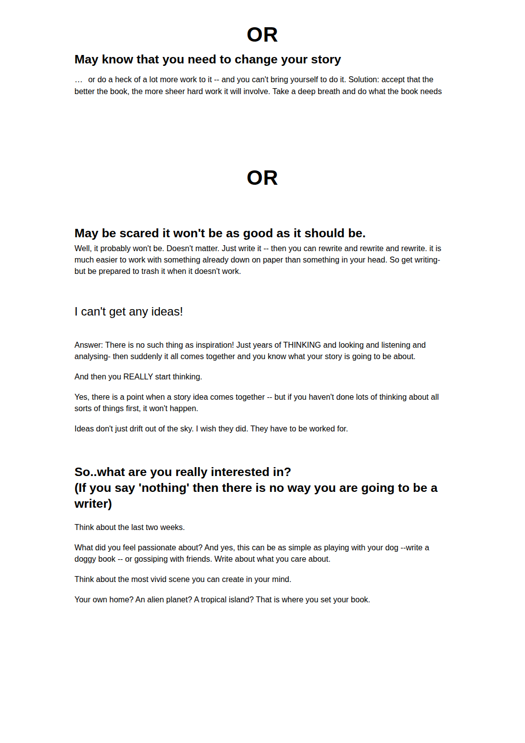OR
May know that you need to change your story
… or do a heck of a lot more work to it -- and you can't bring yourself to do it. Solution: accept that the better the book, the more sheer hard work it will involve. Take a deep breath and do what the book needs
OR
May be scared it won't be as good as it should be.
Well, it probably won't be. Doesn't matter. Just write it -- then you can rewrite and rewrite and rewrite. it is much easier to work with something already down on paper than something in your head. So get writing- but be prepared to trash it when it doesn't work.
I can't get any ideas!
Answer: There is no such thing as inspiration! Just years of THINKING and looking and listening and analysing- then suddenly it all comes together and you know what your story is going to be about.
And then you REALLY start thinking.
Yes, there is a point when a story idea comes together -- but if you haven't done lots of thinking about all sorts of things first, it won't happen.
Ideas don't just drift out of the sky. I wish they did. They have to be worked for.
So..what are you really interested in?
(If you say 'nothing' then there is no way you are going to be a writer)
Think about the last two weeks.
What did you feel passionate about? And yes, this can be as simple as playing with your dog --write a doggy book -- or gossiping with friends. Write about what you care about.
Think about the most vivid scene you can create in your mind.
Your own home? An alien planet? A tropical island? That is where you set your book.